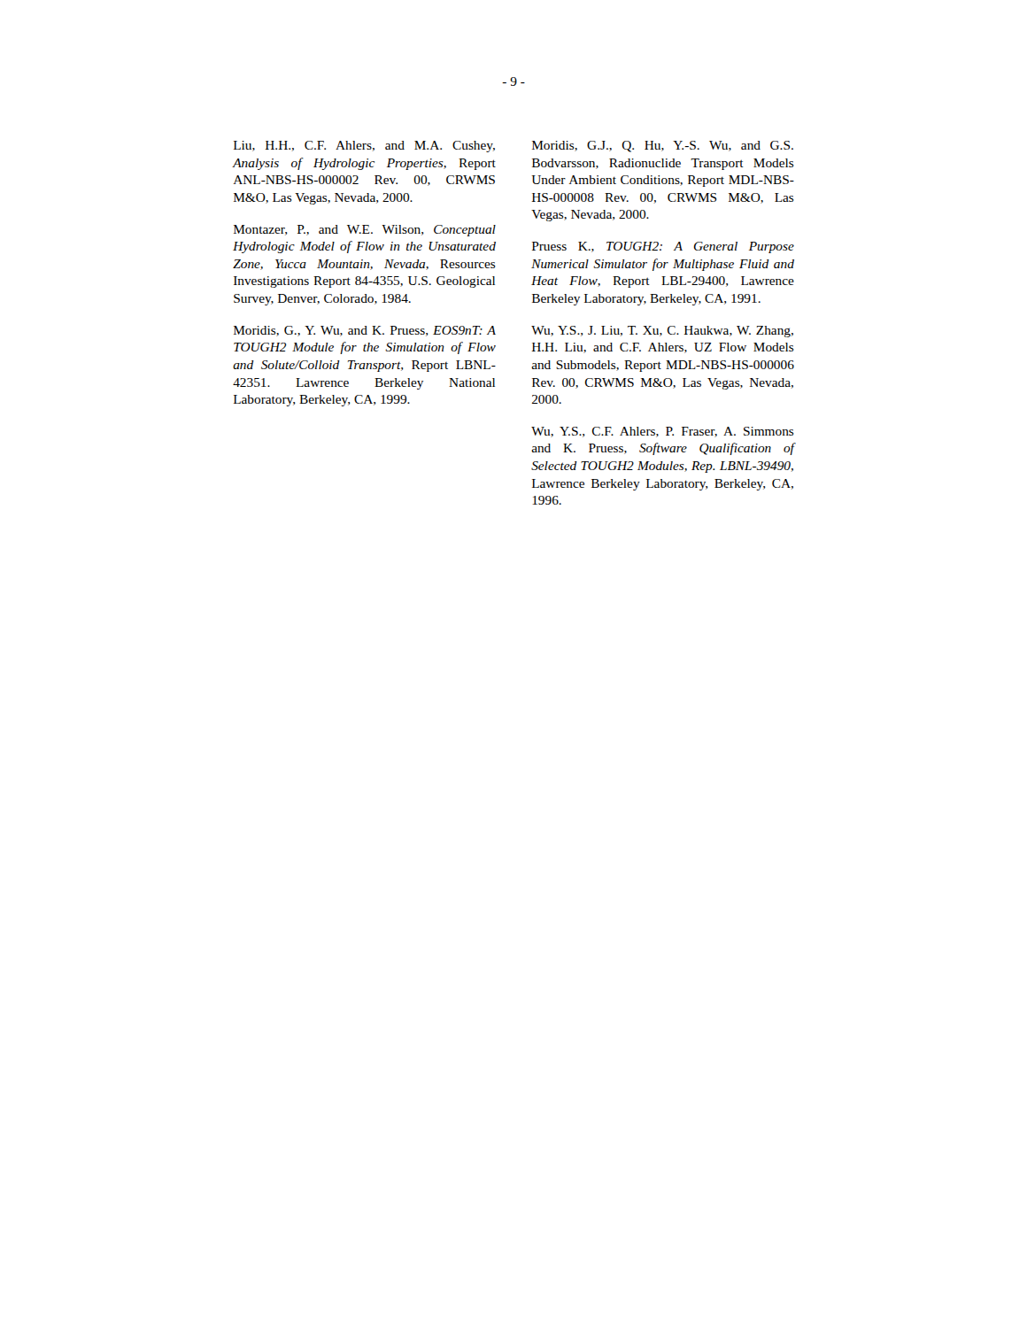- 9 -
Liu, H.H., C.F. Ahlers, and M.A. Cushey, Analysis of Hydrologic Properties, Report ANL-NBS-HS-000002 Rev. 00, CRWMS M&O, Las Vegas, Nevada, 2000.
Montazer, P., and W.E. Wilson, Conceptual Hydrologic Model of Flow in the Unsaturated Zone, Yucca Mountain, Nevada, Resources Investigations Report 84-4355, U.S. Geological Survey, Denver, Colorado, 1984.
Moridis, G., Y. Wu, and K. Pruess, EOS9nT: A TOUGH2 Module for the Simulation of Flow and Solute/Colloid Transport, Report LBNL-42351. Lawrence Berkeley National Laboratory, Berkeley, CA, 1999.
Moridis, G.J., Q. Hu, Y.-S. Wu, and G.S. Bodvarsson, Radionuclide Transport Models Under Ambient Conditions, Report MDL-NBS-HS-000008 Rev. 00, CRWMS M&O, Las Vegas, Nevada, 2000.
Pruess K., TOUGH2: A General Purpose Numerical Simulator for Multiphase Fluid and Heat Flow, Report LBL-29400, Lawrence Berkeley Laboratory, Berkeley, CA, 1991.
Wu, Y.S., J. Liu, T. Xu, C. Haukwa, W. Zhang, H.H. Liu, and C.F. Ahlers, UZ Flow Models and Submodels, Report MDL-NBS-HS-000006 Rev. 00, CRWMS M&O, Las Vegas, Nevada, 2000.
Wu, Y.S., C.F. Ahlers, P. Fraser, A. Simmons and K. Pruess, Software Qualification of Selected TOUGH2 Modules, Rep. LBNL-39490, Lawrence Berkeley Laboratory, Berkeley, CA, 1996.